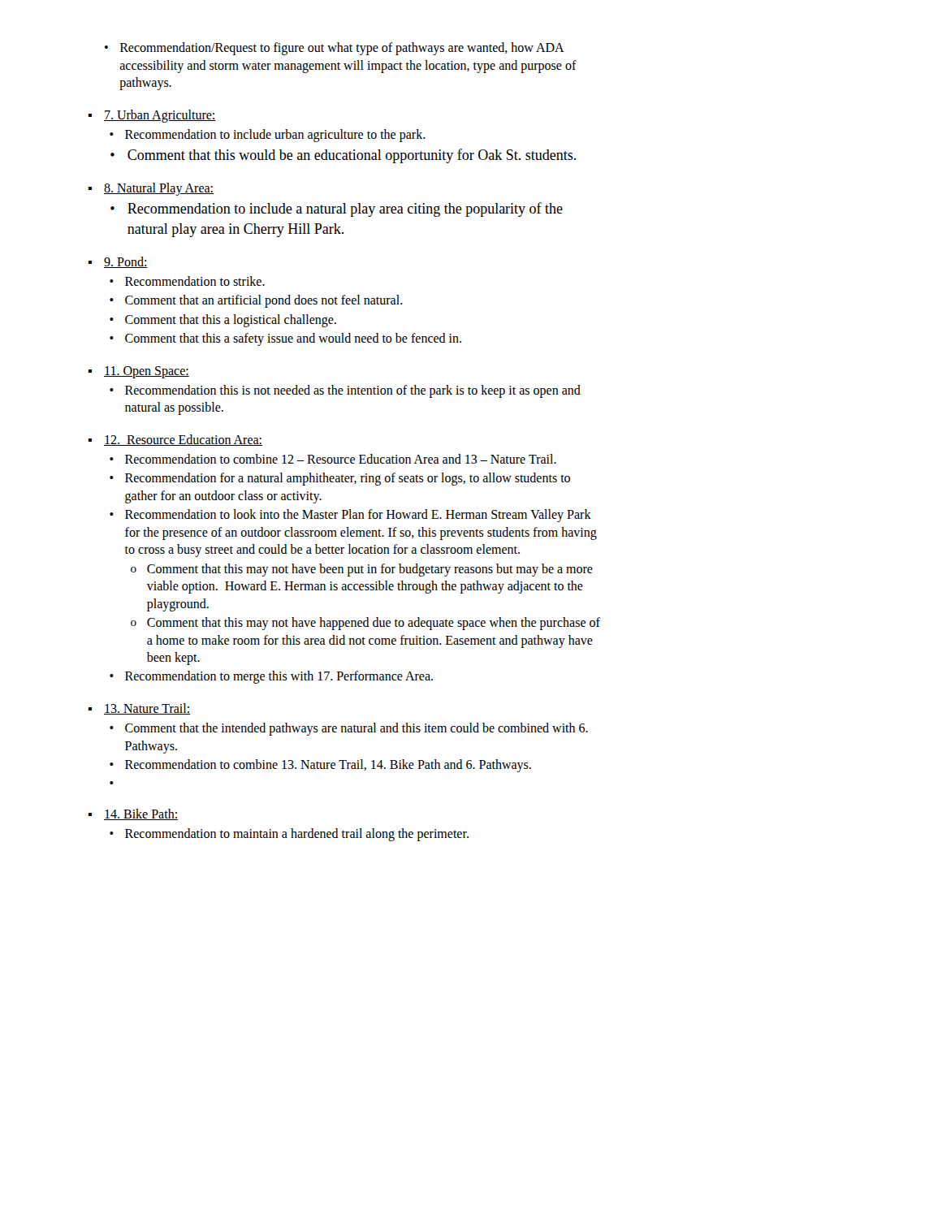Recommendation/Request to figure out what type of pathways are wanted, how ADA accessibility and storm water management will impact the location, type and purpose of pathways.
7. Urban Agriculture:
Recommendation to include urban agriculture to the park.
Comment that this would be an educational opportunity for Oak St. students.
8. Natural Play Area:
Recommendation to include a natural play area citing the popularity of the natural play area in Cherry Hill Park.
9. Pond:
Recommendation to strike.
Comment that an artificial pond does not feel natural.
Comment that this a logistical challenge.
Comment that this a safety issue and would need to be fenced in.
11. Open Space:
Recommendation this is not needed as the intention of the park is to keep it as open and natural as possible.
12. Resource Education Area:
Recommendation to combine 12 – Resource Education Area and 13 – Nature Trail.
Recommendation for a natural amphitheater, ring of seats or logs, to allow students to gather for an outdoor class or activity.
Recommendation to look into the Master Plan for Howard E. Herman Stream Valley Park for the presence of an outdoor classroom element. If so, this prevents students from having to cross a busy street and could be a better location for a classroom element.
Comment that this may not have been put in for budgetary reasons but may be a more viable option. Howard E. Herman is accessible through the pathway adjacent to the playground.
Comment that this may not have happened due to adequate space when the purchase of a home to make room for this area did not come fruition. Easement and pathway have been kept.
Recommendation to merge this with 17. Performance Area.
13. Nature Trail:
Comment that the intended pathways are natural and this item could be combined with 6. Pathways.
Recommendation to combine 13. Nature Trail, 14. Bike Path and 6. Pathways.
14. Bike Path:
Recommendation to maintain a hardened trail along the perimeter.